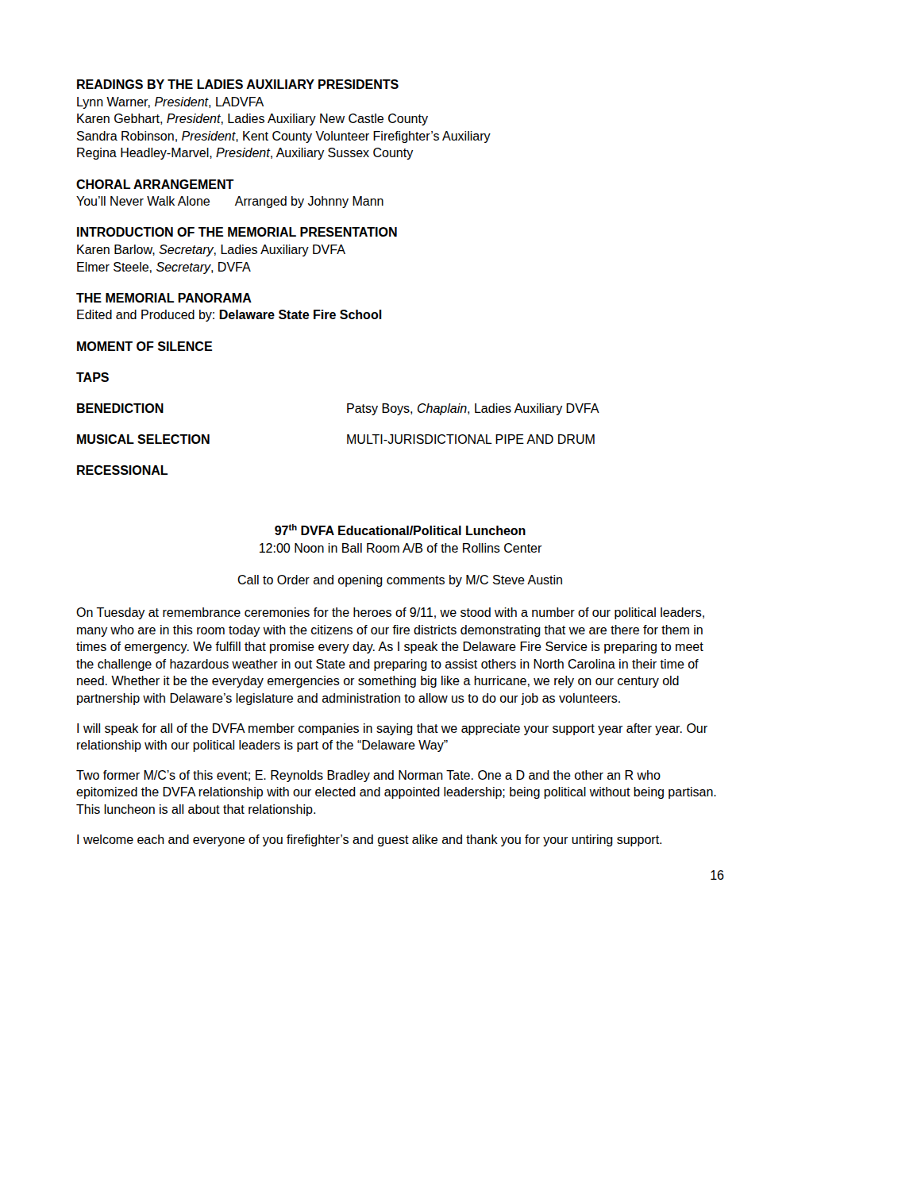Readings by the Ladies Auxiliary Presidents
Lynn Warner, President, LADVFA
Karen Gebhart, President, Ladies Auxiliary New Castle County
Sandra Robinson, President, Kent County Volunteer Firefighter’s Auxiliary
Regina Headley-Marvel, President, Auxiliary Sussex County
Choral Arrangement
You’ll Never Walk Alone Arranged by Johnny Mann
Introduction of the Memorial Presentation
Karen Barlow, Secretary, Ladies Auxiliary DVFA
Elmer Steele, Secretary, DVFA
The Memorial Panorama
Edited and Produced by: Delaware State Fire School
Moment of Silence
Taps
Benediction
Patsy Boys, Chaplain, Ladies Auxiliary DVFA
Musical Selection
MULTI-JURISDICTIONAL PIPE AND DRUM
Recessional
97th DVFA Educational/Political Luncheon
12:00 Noon in Ball Room A/B of the Rollins Center
Call to Order and opening comments by M/C Steve Austin
On Tuesday at remembrance ceremonies for the heroes of 9/11, we stood with a number of our political leaders, many who are in this room today with the citizens of our fire districts demonstrating that we are there for them in times of emergency. We fulfill that promise every day. As I speak the Delaware Fire Service is preparing to meet the challenge of hazardous weather in out State and preparing to assist others in North Carolina in their time of need. Whether it be the everyday emergencies or something big like a hurricane, we rely on our century old partnership with Delaware’s legislature and administration to allow us to do our job as volunteers.
I will speak for all of the DVFA member companies in saying that we appreciate your support year after year. Our relationship with our political leaders is part of the “Delaware Way”
Two former M/C’s of this event; E. Reynolds Bradley and Norman Tate. One a D and the other an R who epitomized the DVFA relationship with our elected and appointed leadership; being political without being partisan. This luncheon is all about that relationship.
I welcome each and everyone of you firefighter’s and guest alike and thank you for your untiring support.
16